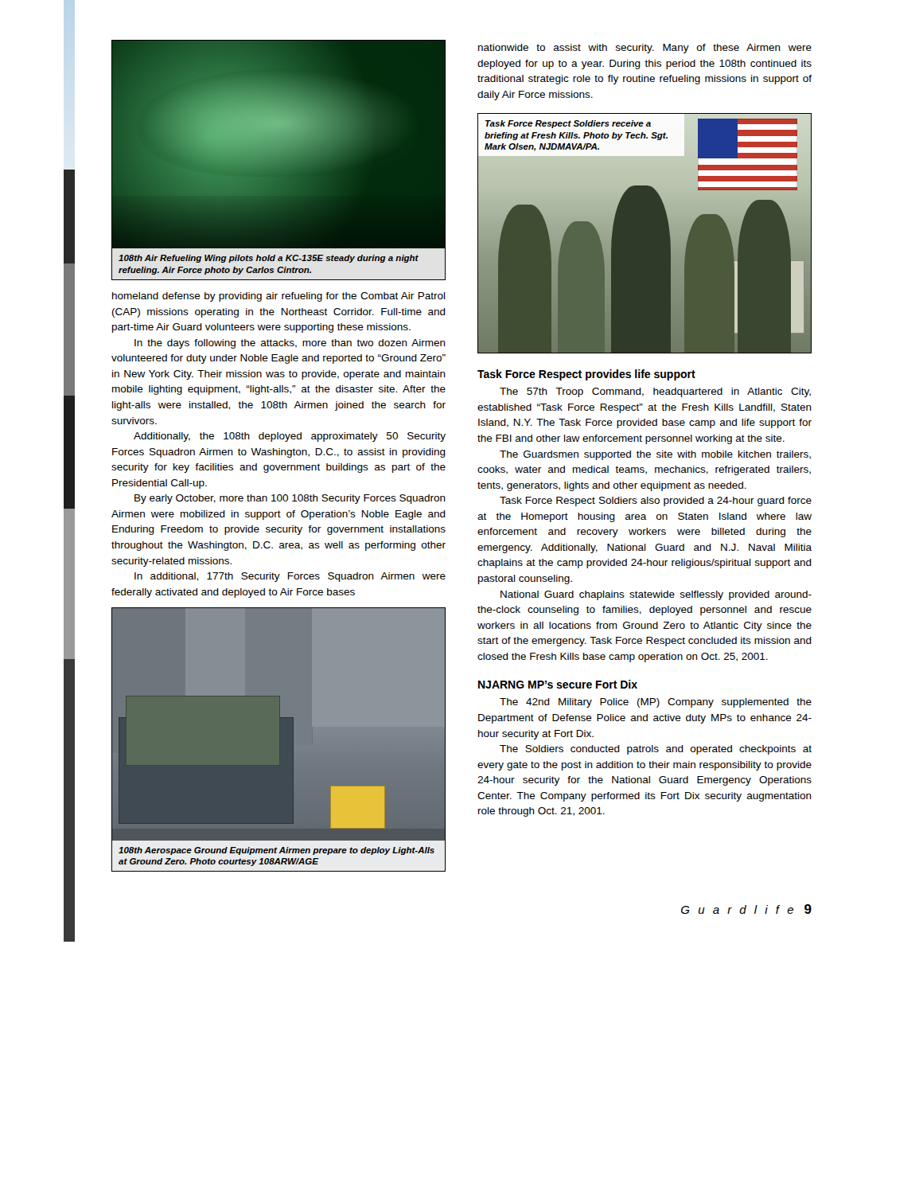108th Air Refueling Wing pilots hold a KC-135E steady during a night refueling. Air Force photo by Carlos Cintron.
homeland defense by providing air refueling for the Combat Air Patrol (CAP) missions operating in the Northeast Corridor. Full-time and part-time Air Guard volunteers were supporting these missions.
In the days following the attacks, more than two dozen Airmen volunteered for duty under Noble Eagle and reported to “Ground Zero” in New York City. Their mission was to provide, operate and maintain mobile lighting equipment, “light-alls,” at the disaster site. After the light-alls were installed, the 108th Airmen joined the search for survivors.
Additionally, the 108th deployed approximately 50 Security Forces Squadron Airmen to Washington, D.C., to assist in providing security for key facilities and government buildings as part of the Presidential Call-up.
By early October, more than 100 108th Security Forces Squadron Airmen were mobilized in support of Operation’s Noble Eagle and Enduring Freedom to provide security for government installations throughout the Washington, D.C. area, as well as performing other security-related missions.
In additional, 177th Security Forces Squadron Airmen were federally activated and deployed to Air Force bases
108th Aerospace Ground Equipment Airmen prepare to deploy Light-Alls at Ground Zero. Photo courtesy 108ARW/AGE
nationwide to assist with security. Many of these Airmen were deployed for up to a year. During this period the 108th continued its traditional strategic role to fly routine refueling missions in support of daily Air Force missions.
Task Force Respect Soldiers receive a briefing at Fresh Kills. Photo by Tech. Sgt. Mark Olsen, NJDMAVA/PA.
Task Force Respect provides life support
The 57th Troop Command, headquartered in Atlantic City, established “Task Force Respect” at the Fresh Kills Landfill, Staten Island, N.Y. The Task Force provided base camp and life support for the FBI and other law enforcement personnel working at the site.
The Guardsmen supported the site with mobile kitchen trailers, cooks, water and medical teams, mechanics, refrigerated trailers, tents, generators, lights and other equipment as needed.
Task Force Respect Soldiers also provided a 24-hour guard force at the Homeport housing area on Staten Island where law enforcement and recovery workers were billeted during the emergency. Additionally, National Guard and N.J. Naval Militia chaplains at the camp provided 24-hour religious/spiritual support and pastoral counseling.
National Guard chaplains statewide selflessly provided around-the-clock counseling to families, deployed personnel and rescue workers in all locations from Ground Zero to Atlantic City since the start of the emergency. Task Force Respect concluded its mission and closed the Fresh Kills base camp operation on Oct. 25, 2001.
NJARNG MP’s secure Fort Dix
The 42nd Military Police (MP) Company supplemented the Department of Defense Police and active duty MPs to enhance 24-hour security at Fort Dix.
The Soldiers conducted patrols and operated checkpoints at every gate to the post in addition to their main responsibility to provide 24-hour security for the National Guard Emergency Operations Center. The Company performed its Fort Dix security augmentation role through Oct. 21, 2001.
G u a r d l i f e 9